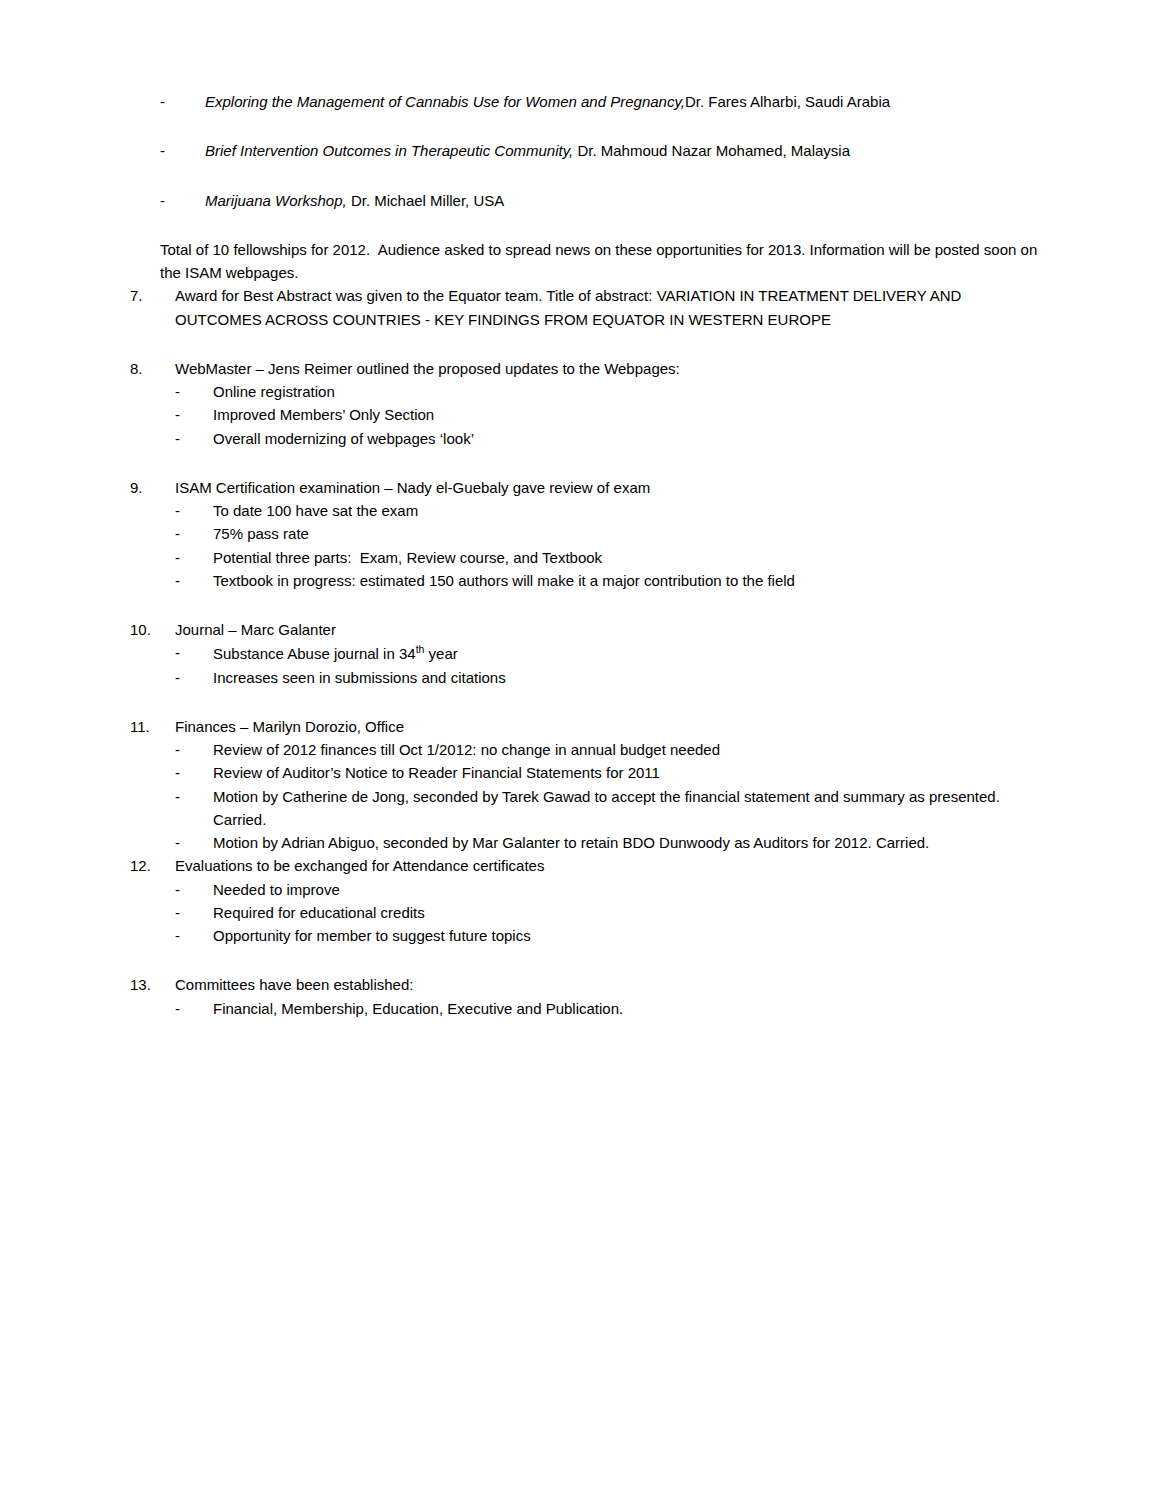Exploring the Management of Cannabis Use for Women and Pregnancy, Dr. Fares Alharbi, Saudi Arabia
Brief Intervention Outcomes in Therapeutic Community, Dr. Mahmoud Nazar Mohamed, Malaysia
Marijuana Workshop, Dr. Michael Miller, USA
Total of 10 fellowships for 2012. Audience asked to spread news on these opportunities for 2013. Information will be posted soon on the ISAM webpages.
Award for Best Abstract was given to the Equator team. Title of abstract: VARIATION IN TREATMENT DELIVERY AND OUTCOMES ACROSS COUNTRIES - KEY FINDINGS FROM EQUATOR IN WESTERN EUROPE
WebMaster – Jens Reimer outlined the proposed updates to the Webpages:
Online registration
Improved Members’ Only Section
Overall modernizing of webpages ‘look’
ISAM Certification examination – Nady el-Guebaly gave review of exam
To date 100 have sat the exam
75% pass rate
Potential three parts: Exam, Review course, and Textbook
Textbook in progress: estimated 150 authors will make it a major contribution to the field
Journal – Marc Galanter
Substance Abuse journal in 34th year
Increases seen in submissions and citations
Finances – Marilyn Dorozio, Office
Review of 2012 finances till Oct 1/2012: no change in annual budget needed
Review of Auditor’s Notice to Reader Financial Statements for 2011
Motion by Catherine de Jong, seconded by Tarek Gawad to accept the financial statement and summary as presented. Carried.
Motion by Adrian Abiguo, seconded by Mar Galanter to retain BDO Dunwoody as Auditors for 2012. Carried.
Evaluations to be exchanged for Attendance certificates
Needed to improve
Required for educational credits
Opportunity for member to suggest future topics
Committees have been established:
Financial, Membership, Education, Executive and Publication.